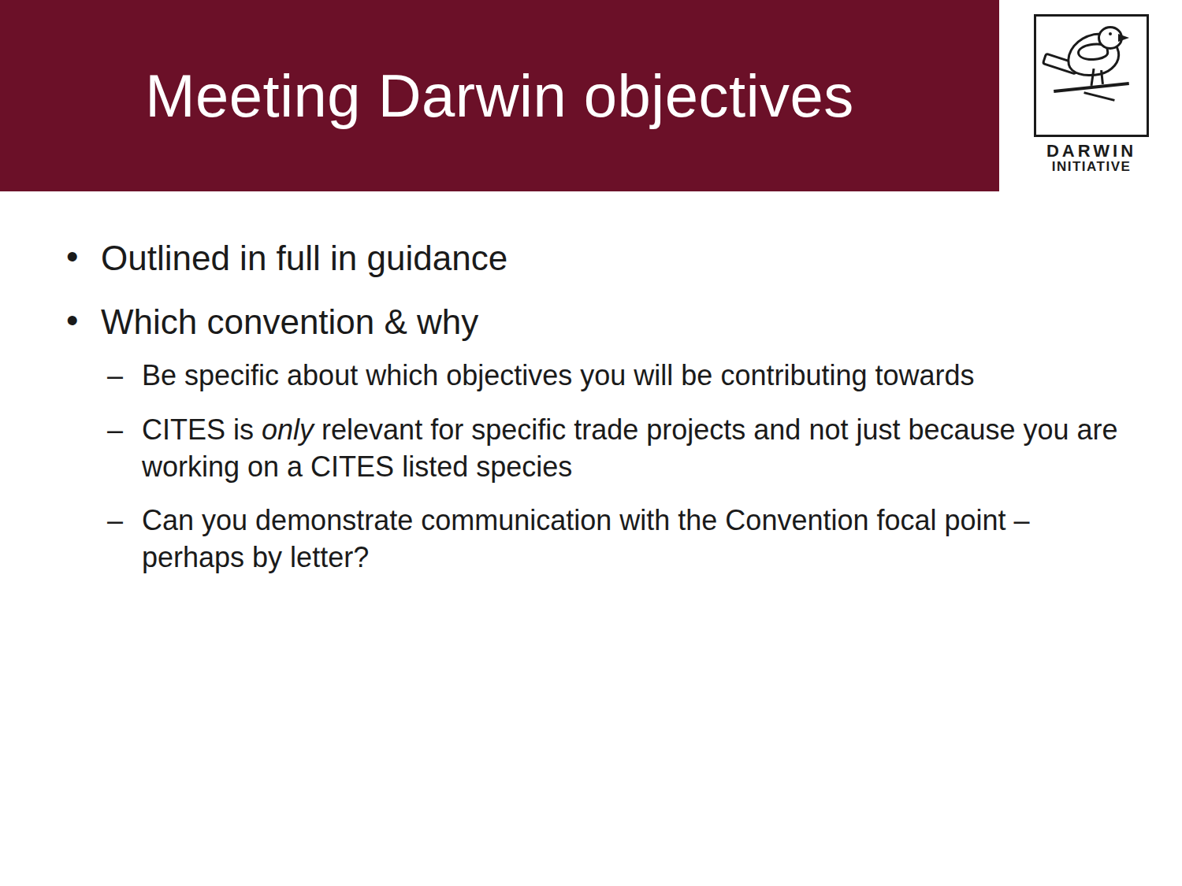Meeting Darwin objectives
DARWIN
INITIATIVE
Outlined in full in guidance
Which convention & why
Be specific about which objectives you will be contributing towards
CITES is only relevant for specific trade projects and not just because you are working on a CITES listed species
Can you demonstrate communication with the Convention focal point – perhaps by letter?